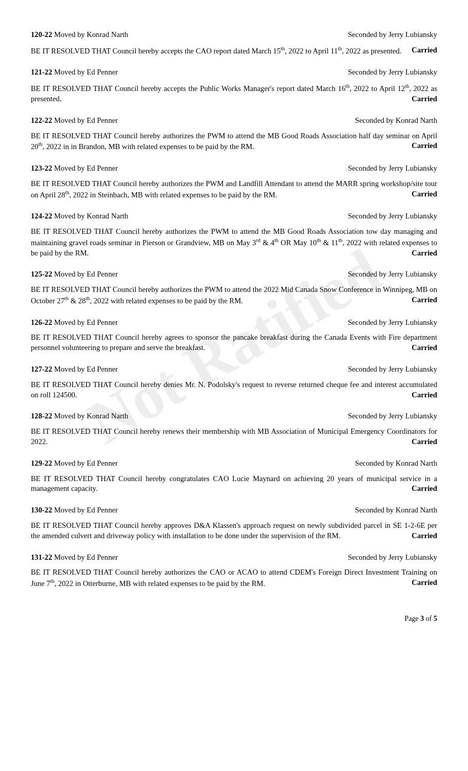Not Ratified
120-22 Moved by Konrad Narth
Seconded by Jerry Lubiansky
BE IT RESOLVED THAT Council hereby accepts the CAO report dated March 15th, 2022 to April 11th, 2022 as presented. Carried
121-22 Moved by Ed Penner
Seconded by Jerry Lubiansky
BE IT RESOLVED THAT Council hereby accepts the Public Works Manager's report dated March 16th, 2022 to April 12th, 2022 as presented. Carried
122-22 Moved by Ed Penner
Seconded by Konrad Narth
BE IT RESOLVED THAT Council hereby authorizes the PWM to attend the MB Good Roads Association half day seminar on April 20th, 2022 in in Brandon, MB with related expenses to be paid by the RM. Carried
123-22 Moved by Ed Penner
Seconded by Jerry Lubiansky
BE IT RESOLVED THAT Council hereby authorizes the PWM and Landfill Attendant to attend the MARR spring workshop/site tour on April 28th, 2022 in Steinbach, MB with related expenses to be paid by the RM. Carried
124-22 Moved by Konrad Narth
Seconded by Jerry Lubiansky
BE IT RESOLVED THAT Council hereby authorizes the PWM to attend the MB Good Roads Association tow day managing and maintaining gravel roads seminar in Pierson or Grandview, MB on May 3rd & 4th OR May 10th & 11th, 2022 with related expenses to be paid by the RM. Carried
125-22 Moved by Ed Penner
Seconded by Jerry Lubiansky
BE IT RESOLVED THAT Council hereby authorizes the PWM to attend the 2022 Mid Canada Snow Conference in Winnipeg, MB on October 27th & 28th, 2022 with related expenses to be paid by the RM. Carried
126-22 Moved by Ed Penner
Seconded by Jerry Lubiansky
BE IT RESOLVED THAT Council hereby agrees to sponsor the pancake breakfast during the Canada Events with Fire department personnel volunteering to prepare and serve the breakfast. Carried
127-22 Moved by Ed Penner
Seconded by Jerry Lubiansky
BE IT RESOLVED THAT Council hereby denies Mr. N. Podolsky's request to reverse returned cheque fee and interest accumulated on roll 124500. Carried
128-22 Moved by Konrad Narth
Seconded by Jerry Lubiansky
BE IT RESOLVED THAT Council hereby renews their membership with MB Association of Municipal Emergency Coordinators for 2022. Carried
129-22 Moved by Ed Penner
Seconded by Konrad Narth
BE IT RESOLVED THAT Council hereby congratulates CAO Lucie Maynard on achieving 20 years of municipal service in a management capacity. Carried
130-22 Moved by Ed Penner
Seconded by Konrad Narth
BE IT RESOLVED THAT Council hereby approves D&A Klassen's approach request on newly subdivided parcel in SE 1-2-6E per the amended culvert and driveway policy with installation to be done under the supervision of the RM. Carried
131-22 Moved by Ed Penner
Seconded by Jerry Lubiansky
BE IT RESOLVED THAT Council hereby authorizes the CAO or ACAO to attend CDEM's Foreign Direct Investment Training on June 7th, 2022 in Otterburne, MB with related expenses to be paid by the RM. Carried
Page 3 of 5